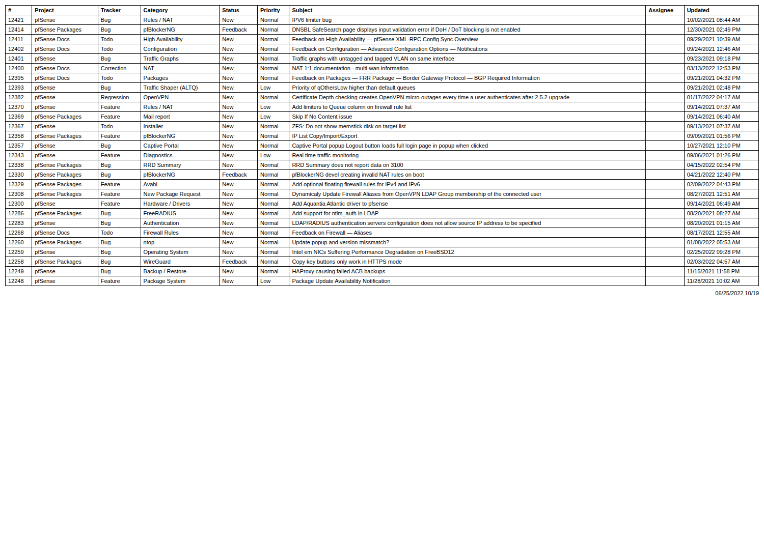| # | Project | Tracker | Category | Status | Priority | Subject | Assignee | Updated |
| --- | --- | --- | --- | --- | --- | --- | --- | --- |
| 12421 | pfSense | Bug | Rules / NAT | New | Normal | IPV6 limiter bug | | 10/02/2021 08:44 AM |
| 12414 | pfSense Packages | Bug | pfBlockerNG | Feedback | Normal | DNSBL SafeSearch page displays input validation error if DoH / DoT blocking is not enabled | | 12/30/2021 02:49 PM |
| 12411 | pfSense Docs | Todo | High Availability | New | Normal | Feedback on High Availability — pfSense XML-RPC Config Sync Overview | | 09/29/2021 10:39 AM |
| 12402 | pfSense Docs | Todo | Configuration | New | Normal | Feedback on Configuration — Advanced Configuration Options — Notifications | | 09/24/2021 12:46 AM |
| 12401 | pfSense | Bug | Traffic Graphs | New | Normal | Traffic graphs with untagged and tagged VLAN on same interface | | 09/23/2021 09:18 PM |
| 12400 | pfSense Docs | Correction | NAT | New | Normal | NAT 1:1 documentation - multi-wan information | | 03/13/2022 12:53 PM |
| 12395 | pfSense Docs | Todo | Packages | New | Normal | Feedback on Packages — FRR Package — Border Gateway Protocol — BGP Required Information | | 09/21/2021 04:32 PM |
| 12393 | pfSense | Bug | Traffic Shaper (ALTQ) | New | Low | Priority of qOthersLow higher than default queues | | 09/21/2021 02:48 PM |
| 12382 | pfSense | Regression | OpenVPN | New | Normal | Certificate Depth checking creates OpenVPN micro-outages every time a user authenticates after 2.5.2 upgrade | | 01/17/2022 04:17 AM |
| 12370 | pfSense | Feature | Rules / NAT | New | Low | Add limiters to Queue column on firewall rule list | | 09/14/2021 07:37 AM |
| 12369 | pfSense Packages | Feature | Mail report | New | Low | Skip If No Content issue | | 09/14/2021 06:40 AM |
| 12367 | pfSense | Todo | Installer | New | Normal | ZFS: Do not show memstick disk on target list | | 09/13/2021 07:37 AM |
| 12358 | pfSense Packages | Feature | pfBlockerNG | New | Normal | IP List Copy/Import/Export | | 09/09/2021 01:56 PM |
| 12357 | pfSense | Bug | Captive Portal | New | Normal | Captive Portal popup Logout button loads full login page in popup when clicked | | 10/27/2021 12:10 PM |
| 12343 | pfSense | Feature | Diagnostics | New | Low | Real time traffic monitoring | | 09/06/2021 01:26 PM |
| 12338 | pfSense Packages | Bug | RRD Summary | New | Normal | RRD Summary does not report data on 3100 | | 04/15/2022 02:54 PM |
| 12330 | pfSense Packages | Bug | pfBlockerNG | Feedback | Normal | pfBlockerNG devel creating invalid NAT rules on boot | | 04/21/2022 12:40 PM |
| 12329 | pfSense Packages | Feature | Avahi | New | Normal | Add optional floating firewall rules for IPv4 and IPv6 | | 02/09/2022 04:43 PM |
| 12308 | pfSense Packages | Feature | New Package Request | New | Normal | Dynamicaly Update Firewall Aliases from OpenVPN LDAP Group membership of the connected user | | 08/27/2021 12:51 AM |
| 12300 | pfSense | Feature | Hardware / Drivers | New | Normal | Add Aquantia Atlantic driver to pfsense | | 09/14/2021 06:49 AM |
| 12286 | pfSense Packages | Bug | FreeRADIUS | New | Normal | Add support for ntlm_auth in LDAP | | 08/20/2021 08:27 AM |
| 12283 | pfSense | Bug | Authentication | New | Normal | LDAP/RADIUS authentication servers configuration does not allow source IP address to be specified | | 08/20/2021 01:15 AM |
| 12268 | pfSense Docs | Todo | Firewall Rules | New | Normal | Feedback on Firewall — Aliases | | 08/17/2021 12:55 AM |
| 12260 | pfSense Packages | Bug | ntop | New | Normal | Update popup and version missmatch? | | 01/08/2022 05:53 AM |
| 12259 | pfSense | Bug | Operating System | New | Normal | Intel em NICs Suffering Performance Degradation on FreeBSD12 | | 02/25/2022 09:28 PM |
| 12258 | pfSense Packages | Bug | WireGuard | Feedback | Normal | Copy key buttons only work in HTTPS mode | | 02/03/2022 04:57 AM |
| 12249 | pfSense | Bug | Backup / Restore | New | Normal | HAProxy causing failed ACB backups | | 11/15/2021 11:58 PM |
| 12248 | pfSense | Feature | Package System | New | Low | Package Update Availability Notification | | 11/28/2021 10:02 AM |
06/25/2022 10/19